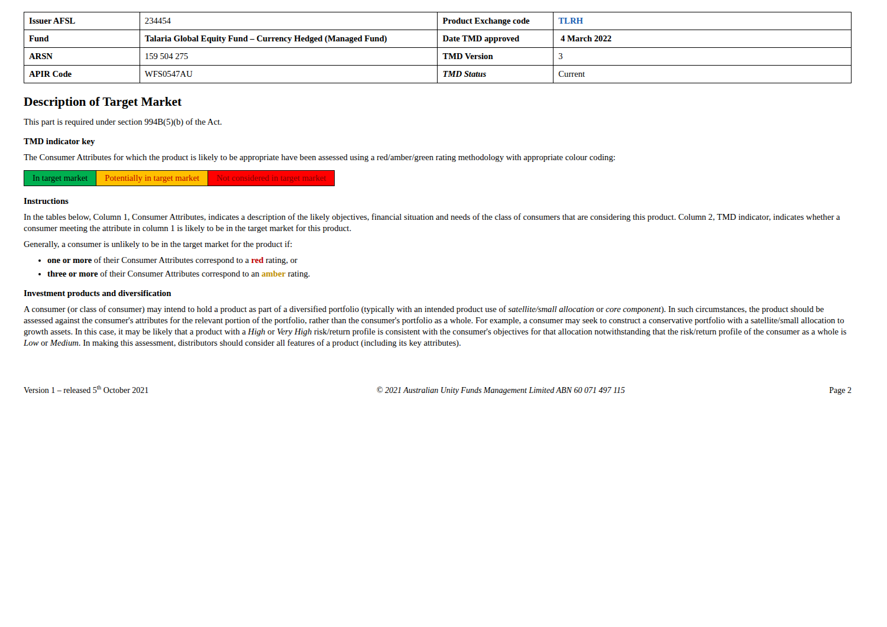| Issuer AFSL | 234454 | Product Exchange code | TLRH |
| Fund | Talaria Global Equity Fund – Currency Hedged (Managed Fund) | Date TMD approved | 4 March 2022 |
| ARSN | 159 504 275 | TMD Version | 3 |
| APIR Code | WFS0547AU | TMD Status | Current |
Description of Target Market
This part is required under section 994B(5)(b) of the Act.
TMD indicator key
The Consumer Attributes for which the product is likely to be appropriate have been assessed using a red/amber/green rating methodology with appropriate colour coding:
| In target market | Potentially in target market | Not considered in target market |
Instructions
In the tables below, Column 1, Consumer Attributes, indicates a description of the likely objectives, financial situation and needs of the class of consumers that are considering this product. Column 2, TMD indicator, indicates whether a consumer meeting the attribute in column 1 is likely to be in the target market for this product.
Generally, a consumer is unlikely to be in the target market for the product if:
one or more of their Consumer Attributes correspond to a red rating, or
three or more of their Consumer Attributes correspond to an amber rating.
Investment products and diversification
A consumer (or class of consumer) may intend to hold a product as part of a diversified portfolio (typically with an intended product use of satellite/small allocation or core component). In such circumstances, the product should be assessed against the consumer's attributes for the relevant portion of the portfolio, rather than the consumer's portfolio as a whole. For example, a consumer may seek to construct a conservative portfolio with a satellite/small allocation to growth assets. In this case, it may be likely that a product with a High or Very High risk/return profile is consistent with the consumer's objectives for that allocation notwithstanding that the risk/return profile of the consumer as a whole is Low or Medium. In making this assessment, distributors should consider all features of a product (including its key attributes).
Version 1 – released 5th October 2021
© 2021 Australian Unity Funds Management Limited ABN 60 071 497 115
Page 2